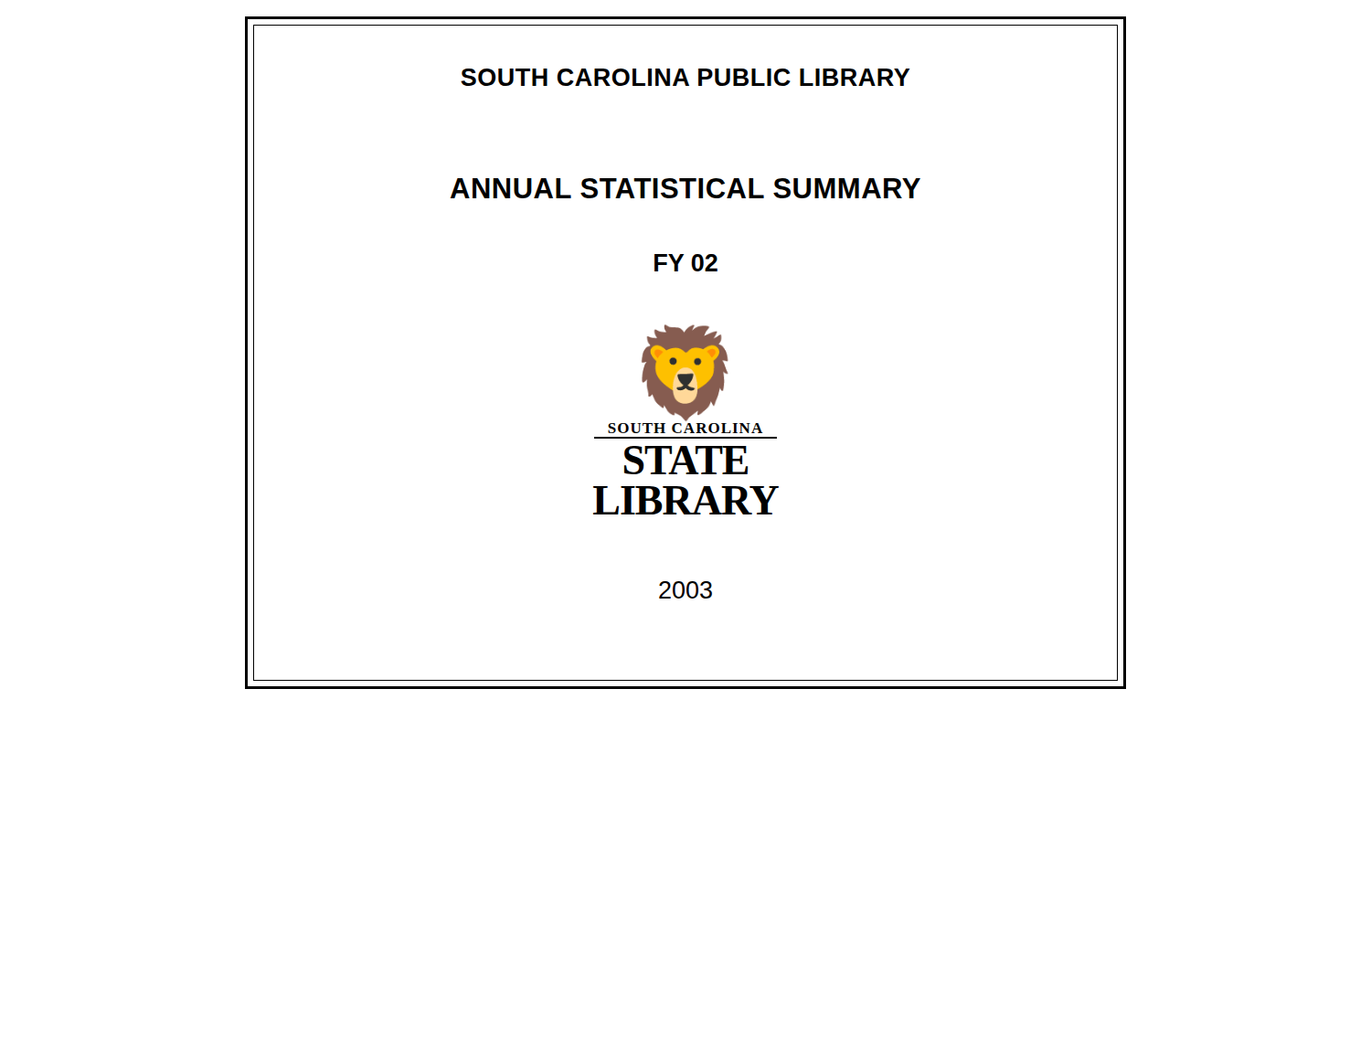SOUTH CAROLINA PUBLIC LIBRARY
ANNUAL STATISTICAL SUMMARY
FY 02
🦁 SOUTH CAROLINA STATE LIBRARY
2003